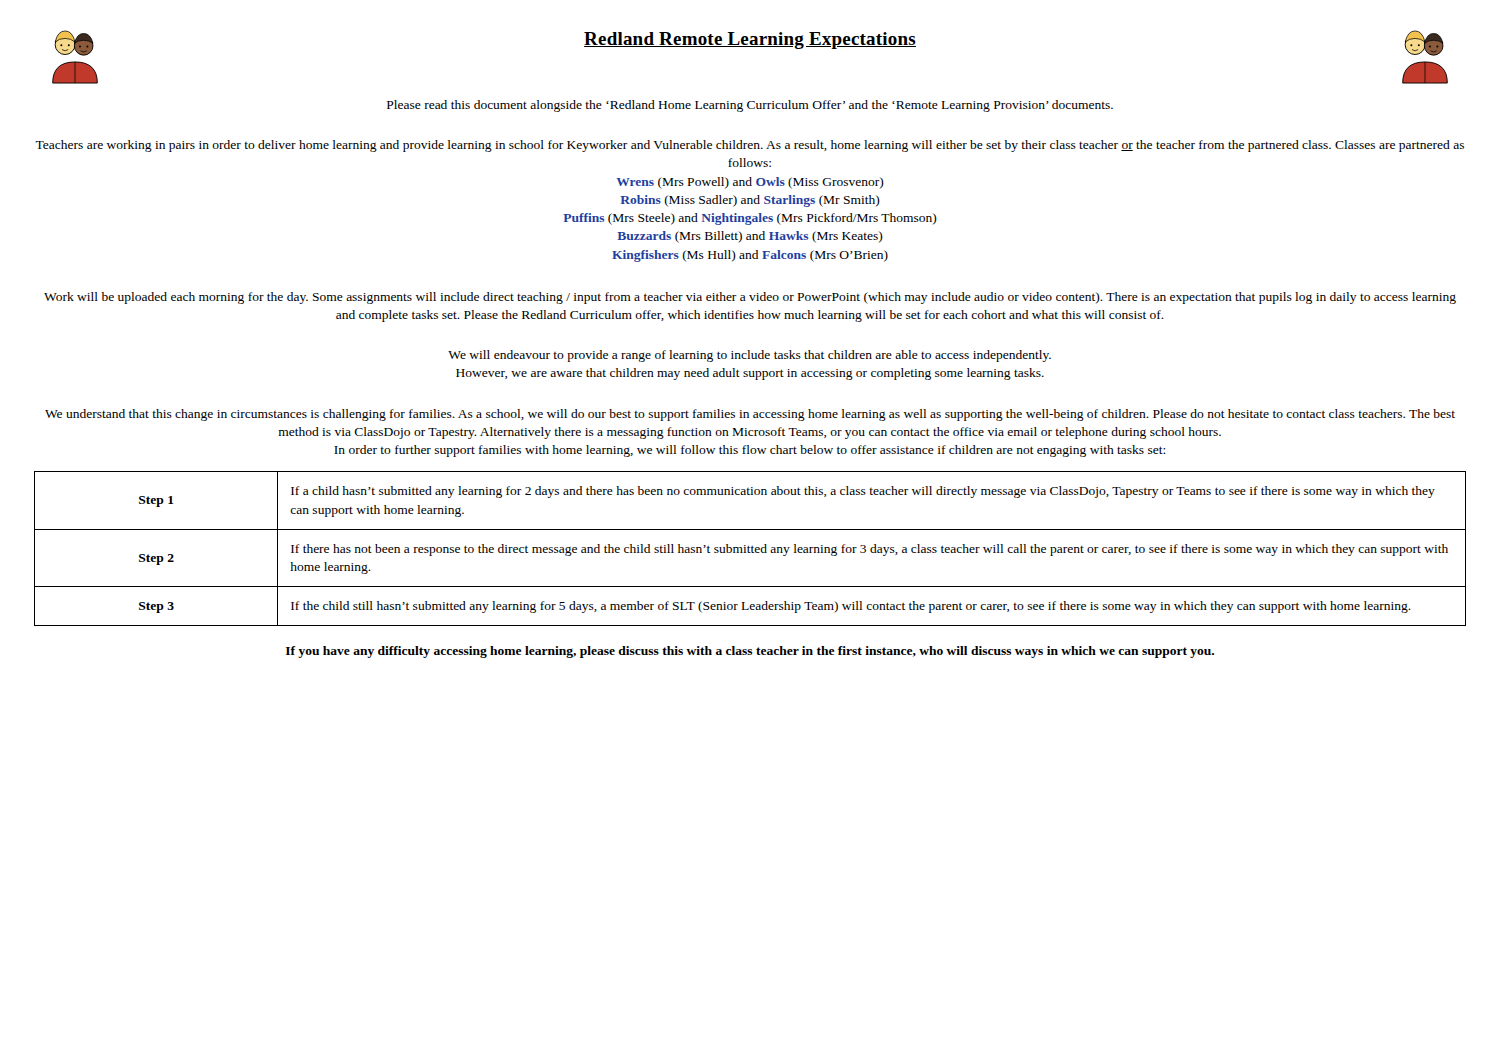Redland Remote Learning Expectations
Please read this document alongside the ‘Redland Home Learning Curriculum Offer’ and the ‘Remote Learning Provision’ documents.
Teachers are working in pairs in order to deliver home learning and provide learning in school for Keyworker and Vulnerable children. As a result, home learning will either be set by their class teacher or the teacher from the partnered class. Classes are partnered as follows:
Wrens (Mrs Powell) and Owls (Miss Grosvenor)
Robins (Miss Sadler) and Starlings (Mr Smith)
Puffins (Mrs Steele) and Nightingales (Mrs Pickford/Mrs Thomson)
Buzzards (Mrs Billett) and Hawks (Mrs Keates)
Kingfishers (Ms Hull) and Falcons (Mrs O’Brien)
Work will be uploaded each morning for the day. Some assignments will include direct teaching / input from a teacher via either a video or PowerPoint (which may include audio or video content). There is an expectation that pupils log in daily to access learning and complete tasks set. Please the Redland Curriculum offer, which identifies how much learning will be set for each cohort and what this will consist of.
We will endeavour to provide a range of learning to include tasks that children are able to access independently.
However, we are aware that children may need adult support in accessing or completing some learning tasks.
We understand that this change in circumstances is challenging for families. As a school, we will do our best to support families in accessing home learning as well as supporting the well-being of children. Please do not hesitate to contact class teachers. The best method is via ClassDojo or Tapestry. Alternatively there is a messaging function on Microsoft Teams, or you can contact the office via email or telephone during school hours.
In order to further support families with home learning, we will follow this flow chart below to offer assistance if children are not engaging with tasks set:
| Step 1 | If a child hasn’t submitted any learning for 2 days and there has been no communication about this, a class teacher will directly message via ClassDojo, Tapestry or Teams to see if there is some way in which they can support with home learning. |
| Step 2 | If there has not been a response to the direct message and the child still hasn’t submitted any learning for 3 days, a class teacher will call the parent or carer, to see if there is some way in which they can support with home learning. |
| Step 3 | If the child still hasn’t submitted any learning for 5 days, a member of SLT (Senior Leadership Team) will contact the parent or carer, to see if there is some way in which they can support with home learning. |
If you have any difficulty accessing home learning, please discuss this with a class teacher in the first instance, who will discuss ways in which we can support you.